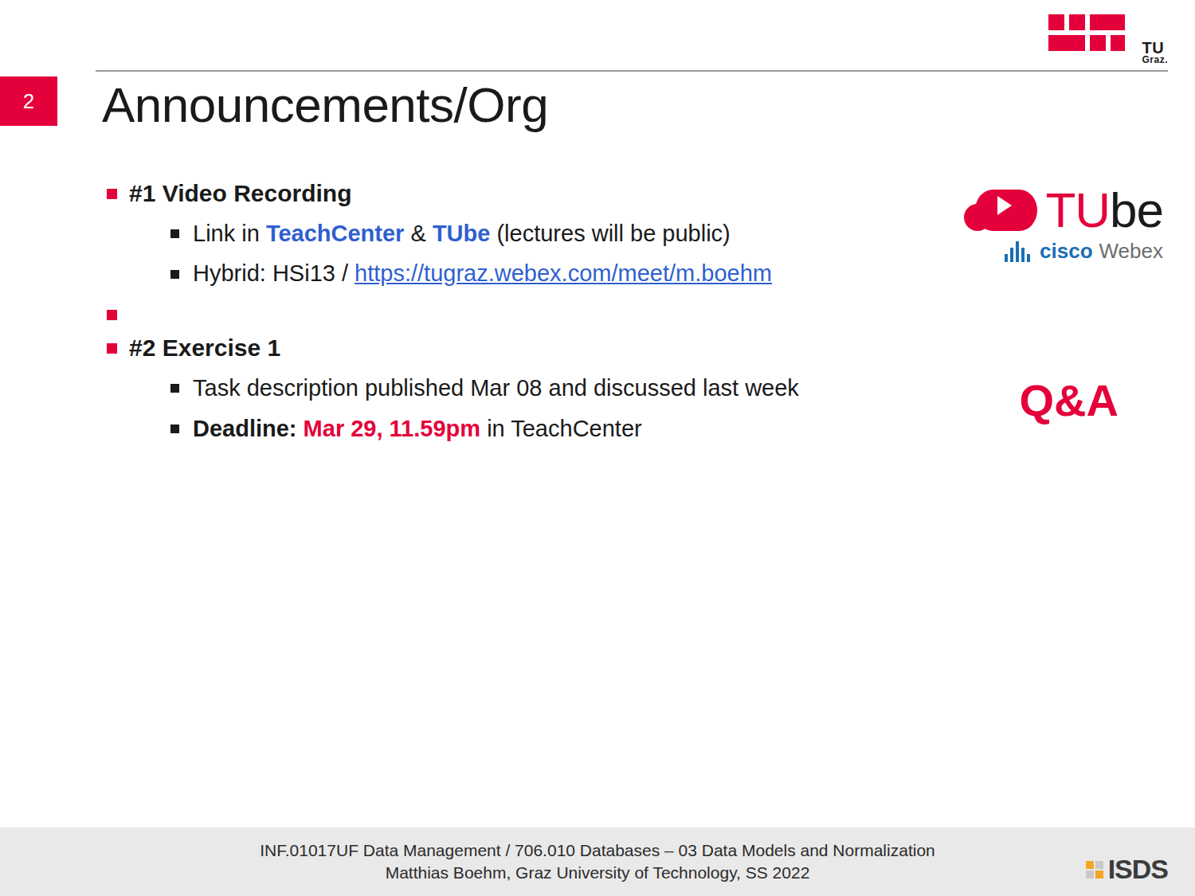TUGraz.
2
Announcements/Org
TUbe
ciscoWebex
Q&A
#1 Video Recording
Link in TeachCenter & TUbe (lectures will be public)
Hybrid: HSi13 / https://tugraz.webex.com/meet/m.boehm
#2 Exercise 1
Task description published Mar 08 and discussed last week
Deadline: Mar 29, 11.59pm in TeachCenter
INF.01017UF Data Management / 706.010 Databases – 03 Data Models and Normalization
Matthias Boehm, Graz University of Technology, SS 2022
ISDS